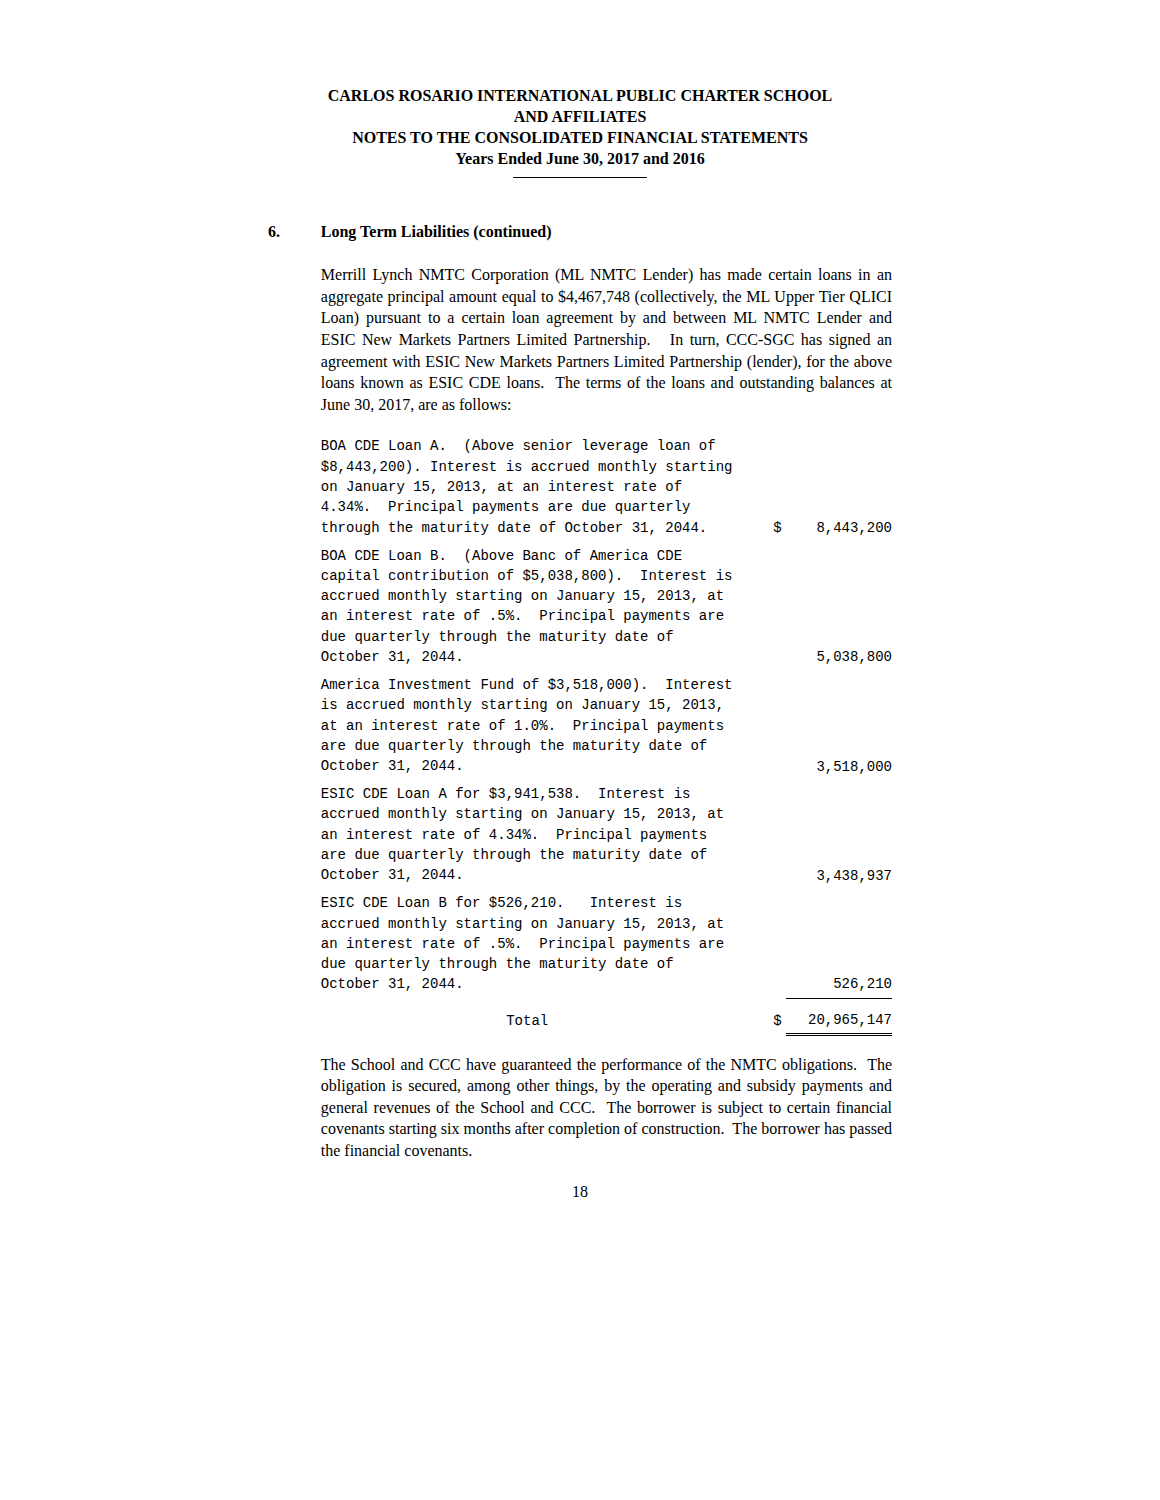CARLOS ROSARIO INTERNATIONAL PUBLIC CHARTER SCHOOL
AND AFFILIATES
NOTES TO THE CONSOLIDATED FINANCIAL STATEMENTS
Years Ended June 30, 2017 and 2016
6. Long Term Liabilities (continued)
Merrill Lynch NMTC Corporation (ML NMTC Lender) has made certain loans in an aggregate principal amount equal to $4,467,748 (collectively, the ML Upper Tier QLICI Loan) pursuant to a certain loan agreement by and between ML NMTC Lender and ESIC New Markets Partners Limited Partnership. In turn, CCC-SGC has signed an agreement with ESIC New Markets Partners Limited Partnership (lender), for the above loans known as ESIC CDE loans. The terms of the loans and outstanding balances at June 30, 2017, are as follows:
| BOA CDE Loan A. (Above senior leverage loan of $8,443,200). Interest is accrued monthly starting on January 15, 2013, at an interest rate of 4.34%. Principal payments are due quarterly through the maturity date of October 31, 2044. | $ | 8,443,200 |
| BOA CDE Loan B. (Above Banc of America CDE capital contribution of $5,038,800). Interest is accrued monthly starting on January 15, 2013, at an interest rate of .5%. Principal payments are due quarterly through the maturity date of October 31, 2044. | | 5,038,800 |
| America Investment Fund of $3,518,000). Interest is accrued monthly starting on January 15, 2013, at an interest rate of 1.0%. Principal payments are due quarterly through the maturity date of October 31, 2044. | | 3,518,000 |
| ESIC CDE Loan A for $3,941,538. Interest is accrued monthly starting on January 15, 2013, at an interest rate of 4.34%. Principal payments are due quarterly through the maturity date of October 31, 2044. | | 3,438,937 |
| ESIC CDE Loan B for $526,210. Interest is accrued monthly starting on January 15, 2013, at an interest rate of .5%. Principal payments are due quarterly through the maturity date of October 31, 2044. | | 526,210 |
| Total | $ | 20,965,147 |
The School and CCC have guaranteed the performance of the NMTC obligations. The obligation is secured, among other things, by the operating and subsidy payments and general revenues of the School and CCC. The borrower is subject to certain financial covenants starting six months after completion of construction. The borrower has passed the financial covenants.
18